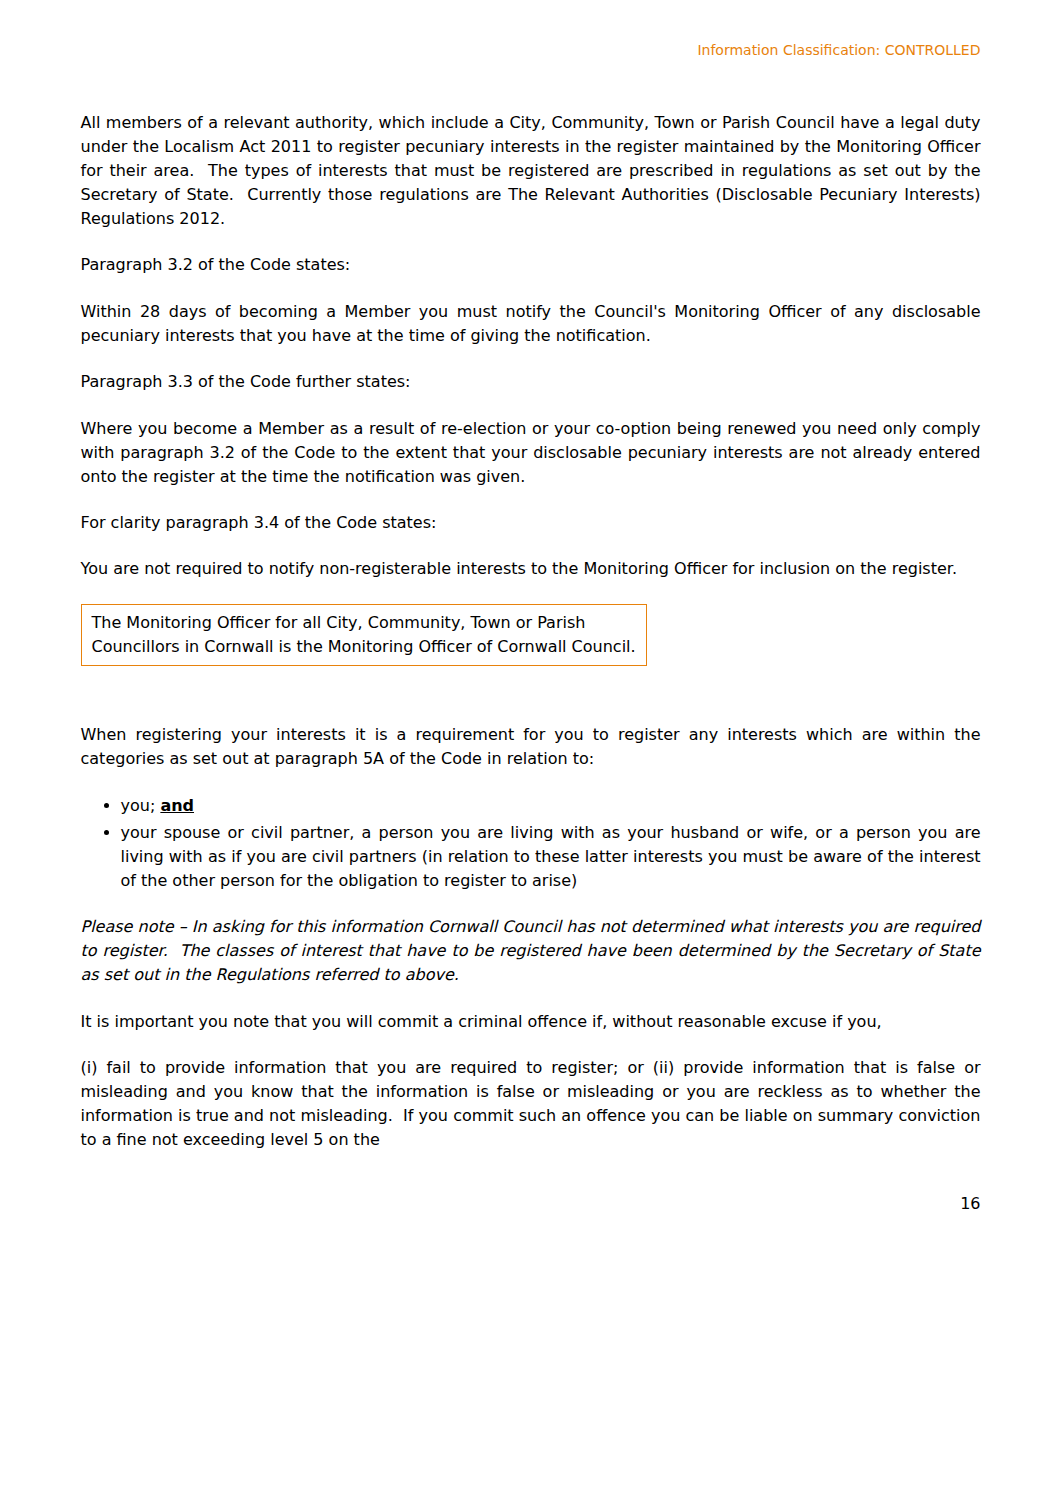Information Classification: CONTROLLED
All members of a relevant authority, which include a City, Community, Town or Parish Council have a legal duty under the Localism Act 2011 to register pecuniary interests in the register maintained by the Monitoring Officer for their area. The types of interests that must be registered are prescribed in regulations as set out by the Secretary of State. Currently those regulations are The Relevant Authorities (Disclosable Pecuniary Interests) Regulations 2012.
Paragraph 3.2 of the Code states:
Within 28 days of becoming a Member you must notify the Council's Monitoring Officer of any disclosable pecuniary interests that you have at the time of giving the notification.
Paragraph 3.3 of the Code further states:
Where you become a Member as a result of re-election or your co-option being renewed you need only comply with paragraph 3.2 of the Code to the extent that your disclosable pecuniary interests are not already entered onto the register at the time the notification was given.
For clarity paragraph 3.4 of the Code states:
You are not required to notify non-registerable interests to the Monitoring Officer for inclusion on the register.
The Monitoring Officer for all City, Community, Town or Parish
Councillors in Cornwall is the Monitoring Officer of Cornwall Council.
When registering your interests it is a requirement for you to register any interests which are within the categories as set out at paragraph 5A of the Code in relation to:
you; and
your spouse or civil partner, a person you are living with as your husband or wife, or a person you are living with as if you are civil partners (in relation to these latter interests you must be aware of the interest of the other person for the obligation to register to arise)
Please note – In asking for this information Cornwall Council has not determined what interests you are required to register. The classes of interest that have to be registered have been determined by the Secretary of State as set out in the Regulations referred to above.
It is important you note that you will commit a criminal offence if, without reasonable excuse if you,
(i) fail to provide information that you are required to register; or (ii) provide information that is false or misleading and you know that the information is false or misleading or you are reckless as to whether the information is true and not misleading. If you commit such an offence you can be liable on summary conviction to a fine not exceeding level 5 on the
16